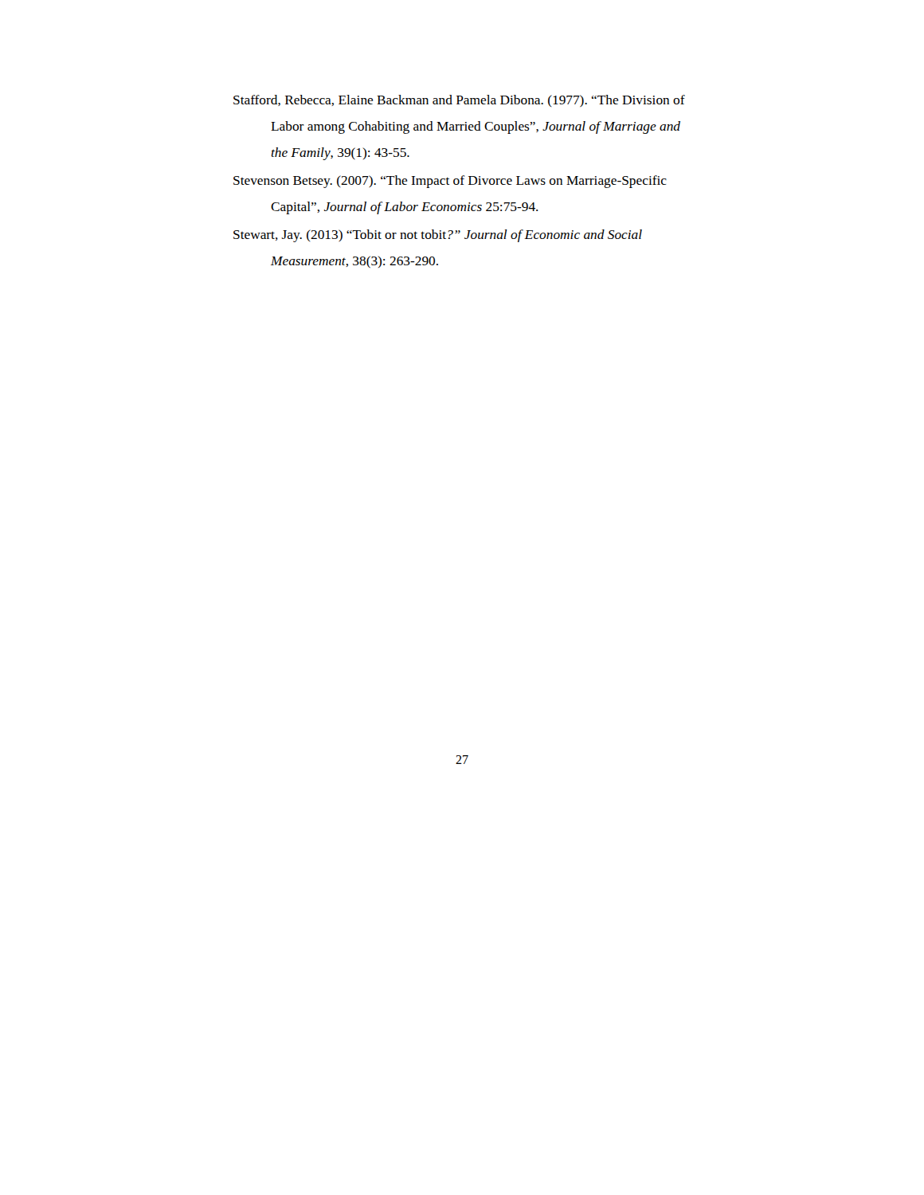Stafford, Rebecca, Elaine Backman and Pamela Dibona. (1977). “The Division of Labor among Cohabiting and Married Couples”, Journal of Marriage and the Family, 39(1): 43-55.
Stevenson Betsey. (2007). “The Impact of Divorce Laws on Marriage-Specific Capital”, Journal of Labor Economics 25:75-94.
Stewart, Jay. (2013) “Tobit or not tobit?” Journal of Economic and Social Measurement, 38(3): 263-290.
27